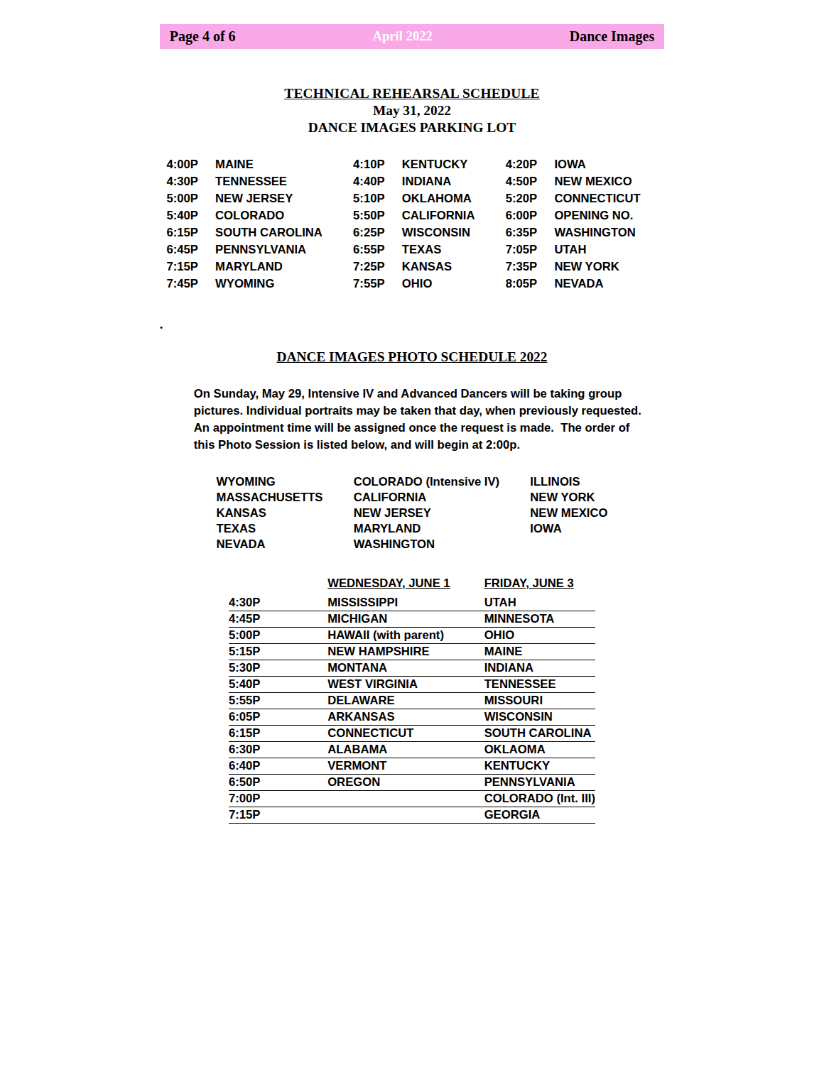Page 4 of 6
April 2022
Dance Images
TECHNICAL REHEARSAL SCHEDULE
May 31, 2022
DANCE IMAGES PARKING LOT
| 4:00P | MAINE | 4:10P | KENTUCKY | 4:20P | IOWA |
| 4:30P | TENNESSEE | 4:40P | INDIANA | 4:50P | NEW MEXICO |
| 5:00P | NEW JERSEY | 5:10P | OKLAHOMA | 5:20P | CONNECTICUT |
| 5:40P | COLORADO | 5:50P | CALIFORNIA | 6:00P | OPENING NO. |
| 6:15P | SOUTH CAROLINA | 6:25P | WISCONSIN | 6:35P | WASHINGTON |
| 6:45P | PENNSYLVANIA | 6:55P | TEXAS | 7:05P | UTAH |
| 7:15P | MARYLAND | 7:25P | KANSAS | 7:35P | NEW YORK |
| 7:45P | WYOMING | 7:55P | OHIO | 8:05P | NEVADA |
.
DANCE IMAGES PHOTO SCHEDULE 2022
On Sunday, May 29, Intensive IV and Advanced Dancers will be taking group pictures. Individual portraits may be taken that day, when previously requested. An appointment time will be assigned once the request is made. The order of this Photo Session is listed below, and will begin at 2:00p.
| WYOMING | COLORADO (Intensive IV) | ILLINOIS |
| MASSACHUSETTS | CALIFORNIA | NEW YORK |
| KANSAS | NEW JERSEY | NEW MEXICO |
| TEXAS | MARYLAND | IOWA |
| NEVADA | WASHINGTON | |
| | WEDNESDAY, JUNE 1 | FRIDAY, JUNE 3 |
| --- | --- | --- |
| 4:30P | MISSISSIPPI | UTAH |
| 4:45P | MICHIGAN | MINNESOTA |
| 5:00P | HAWAII (with parent) | OHIO |
| 5:15P | NEW HAMPSHIRE | MAINE |
| 5:30P | MONTANA | INDIANA |
| 5:40P | WEST VIRGINIA | TENNESSEE |
| 5:55P | DELAWARE | MISSOURI |
| 6:05P | ARKANSAS | WISCONSIN |
| 6:15P | CONNECTICUT | SOUTH CAROLINA |
| 6:30P | ALABAMA | OKLAOMA |
| 6:40P | VERMONT | KENTUCKY |
| 6:50P | OREGON | PENNSYLVANIA |
| 7:00P | | COLORADO (Int. III) |
| 7:15P | | GEORGIA |